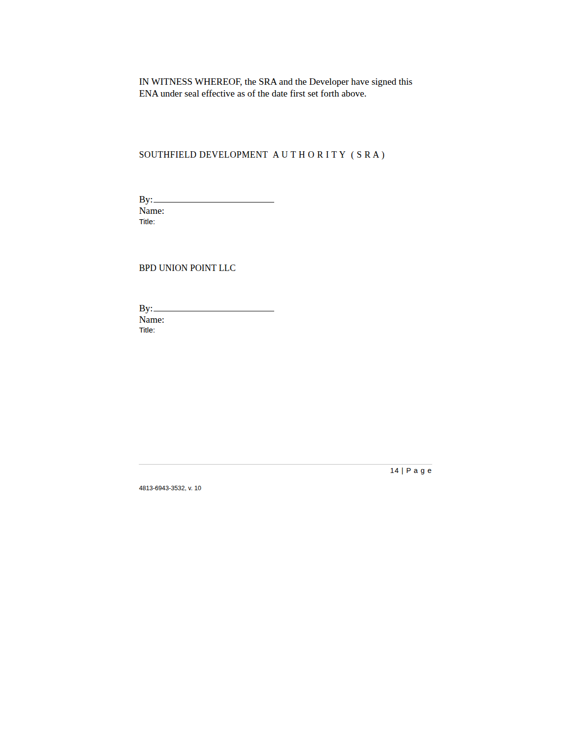IN WITNESS WHEREOF, the SRA and the Developer have signed this ENA under seal effective as of the date first set forth above.
SOUTHFIELD DEVELOPMENT A U T H O R I T Y ( S R A )
By:
Name:
Title:
BPD UNION POINT LLC
By:
Name:
Title:
14 | P a g e
4813-6943-3532, v. 10